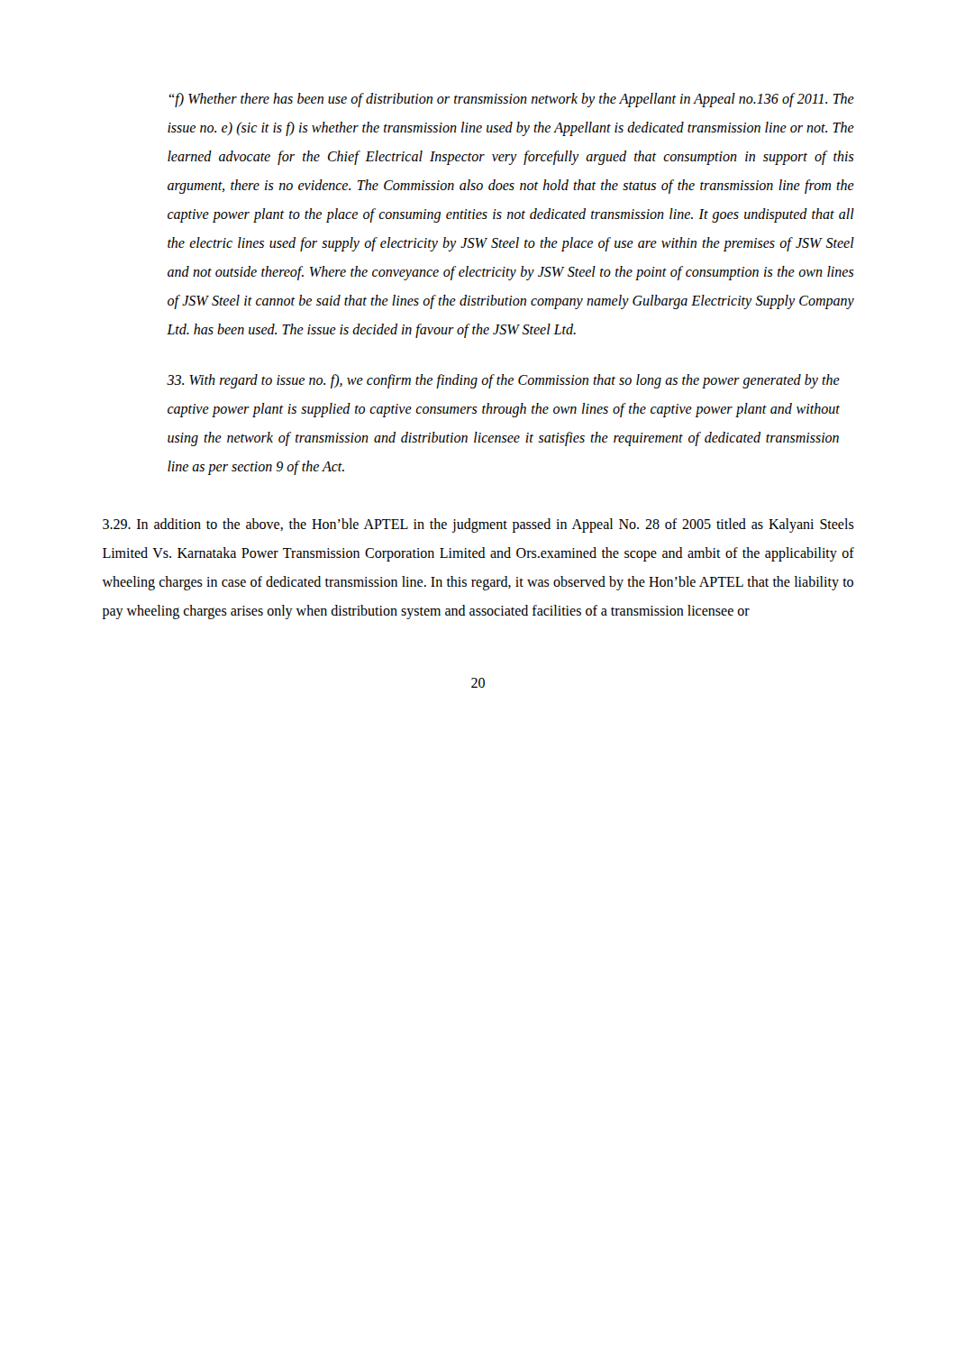“f) Whether there has been use of distribution or transmission network by the Appellant in Appeal no.136 of 2011. The issue no. e) (sic it is f) is whether the transmission line used by the Appellant is dedicated transmission line or not. The learned advocate for the Chief Electrical Inspector very forcefully argued that consumption in support of this argument, there is no evidence. The Commission also does not hold that the status of the transmission line from the captive power plant to the place of consuming entities is not dedicated transmission line. It goes undisputed that all the electric lines used for supply of electricity by JSW Steel to the place of use are within the premises of JSW Steel and not outside thereof. Where the conveyance of electricity by JSW Steel to the point of consumption is the own lines of JSW Steel it cannot be said that the lines of the distribution company namely Gulbarga Electricity Supply Company Ltd. has been used. The issue is decided in favour of the JSW Steel Ltd.
33. With regard to issue no. f), we confirm the finding of the Commission that so long as the power generated by the captive power plant is supplied to captive consumers through the own lines of the captive power plant and without using the network of transmission and distribution licensee it satisfies the requirement of dedicated transmission line as per section 9 of the Act.
3.29. In addition to the above, the Hon’ble APTEL in the judgment passed in Appeal No. 28 of 2005 titled as Kalyani Steels Limited Vs. Karnataka Power Transmission Corporation Limited and Ors.examined the scope and ambit of the applicability of wheeling charges in case of dedicated transmission line. In this regard, it was observed by the Hon’ble APTEL that the liability to pay wheeling charges arises only when distribution system and associated facilities of a transmission licensee or
20